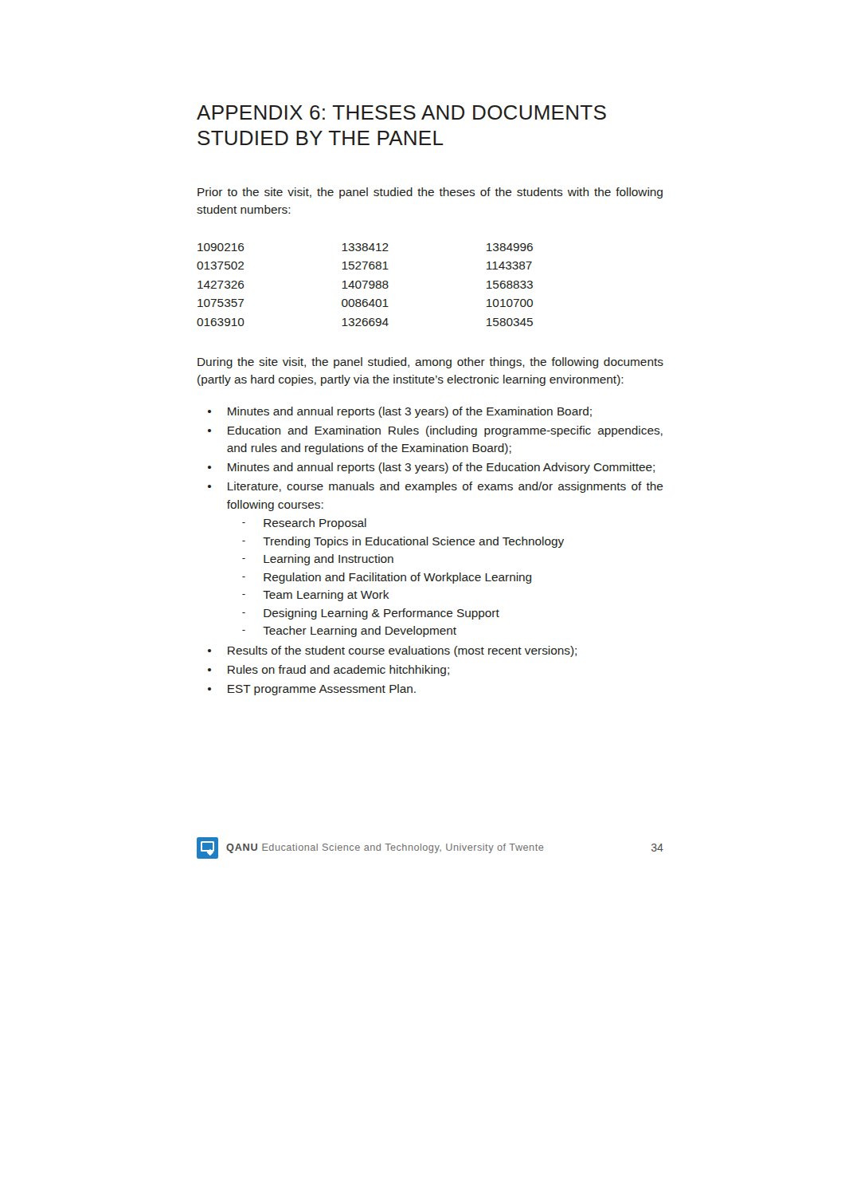APPENDIX 6: THESES AND DOCUMENTS STUDIED BY THE PANEL
Prior to the site visit, the panel studied the theses of the students with the following student numbers:
| 1090216 | 1338412 | 1384996 |
| 0137502 | 1527681 | 1143387 |
| 1427326 | 1407988 | 1568833 |
| 1075357 | 0086401 | 1010700 |
| 0163910 | 1326694 | 1580345 |
During the site visit, the panel studied, among other things, the following documents (partly as hard copies, partly via the institute’s electronic learning environment):
Minutes and annual reports (last 3 years) of the Examination Board;
Education and Examination Rules (including programme-specific appendices, and rules and regulations of the Examination Board);
Minutes and annual reports (last 3 years) of the Education Advisory Committee;
Literature, course manuals and examples of exams and/or assignments of the following courses:
Research Proposal
Trending Topics in Educational Science and Technology
Learning and Instruction
Regulation and Facilitation of Workplace Learning
Team Learning at Work
Designing Learning & Performance Support
Teacher Learning and Development
Results of the student course evaluations (most recent versions);
Rules on fraud and academic hitchhiking;
EST programme Assessment Plan.
QANU Educational Science and Technology, University of Twente
34